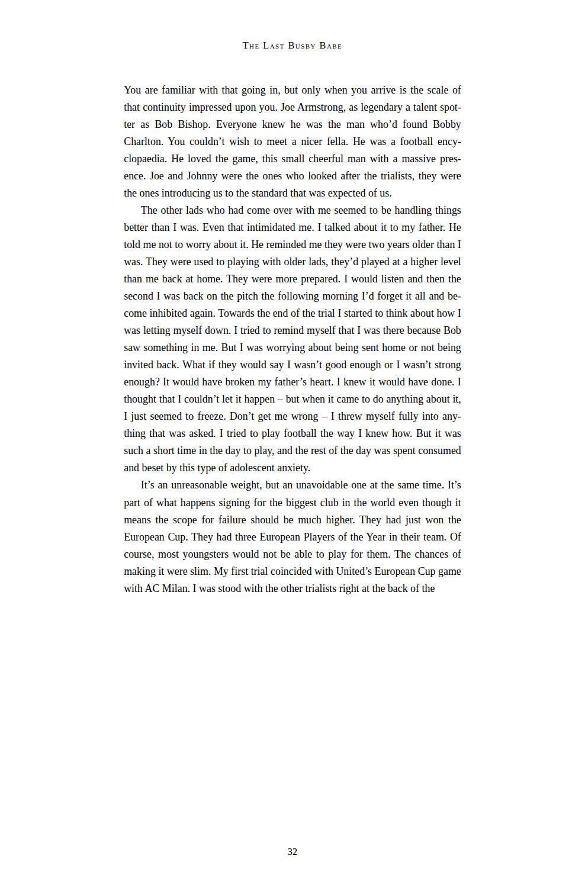The Last Busby Babe
You are familiar with that going in, but only when you arrive is the scale of that continuity impressed upon you. Joe Armstrong, as legendary a talent spotter as Bob Bishop. Everyone knew he was the man who’d found Bobby Charlton. You couldn’t wish to meet a nicer fella. He was a football encyclopaedia. He loved the game, this small cheerful man with a massive presence. Joe and Johnny were the ones who looked after the trialists, they were the ones introducing us to the standard that was expected of us.
The other lads who had come over with me seemed to be handling things better than I was. Even that intimidated me. I talked about it to my father. He told me not to worry about it. He reminded me they were two years older than I was. They were used to playing with older lads, they’d played at a higher level than me back at home. They were more prepared. I would listen and then the second I was back on the pitch the following morning I’d forget it all and become inhibited again. Towards the end of the trial I started to think about how I was letting myself down. I tried to remind myself that I was there because Bob saw something in me. But I was worrying about being sent home or not being invited back. What if they would say I wasn’t good enough or I wasn’t strong enough? It would have broken my father’s heart. I knew it would have done. I thought that I couldn’t let it happen – but when it came to do anything about it, I just seemed to freeze. Don’t get me wrong – I threw myself fully into anything that was asked. I tried to play football the way I knew how. But it was such a short time in the day to play, and the rest of the day was spent consumed and beset by this type of adolescent anxiety.
It’s an unreasonable weight, but an unavoidable one at the same time. It’s part of what happens signing for the biggest club in the world even though it means the scope for failure should be much higher. They had just won the European Cup. They had three European Players of the Year in their team. Of course, most youngsters would not be able to play for them. The chances of making it were slim. My first trial coincided with United’s European Cup game with AC Milan. I was stood with the other trialists right at the back of the
32